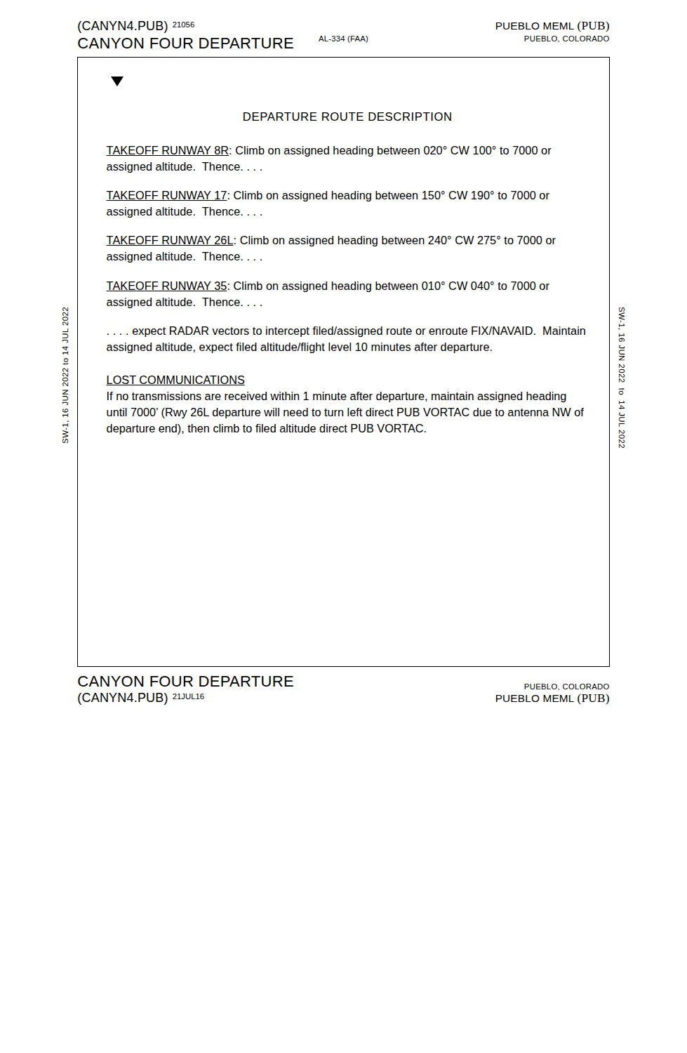(CANYN4.PUB)21056
CANYON FOUR DEPARTURE
AL-334 (FAA)
PUEBLO MEML (PUB)
PUEBLO, COLORADO
SW-1, 16 JUN 2022 to 14 JUL 2022
SW-1, 16 JUN 2022 to 14 JUL 2022
DEPARTURE ROUTE DESCRIPTION
TAKEOFF RUNWAY 8R: Climb on assigned heading between 020° CW 100° to 7000 or assigned altitude. Thence. . . .
TAKEOFF RUNWAY 17: Climb on assigned heading between 150° CW 190° to 7000 or assigned altitude. Thence. . . .
TAKEOFF RUNWAY 26L: Climb on assigned heading between 240° CW 275° to 7000 or assigned altitude. Thence. . . .
TAKEOFF RUNWAY 35: Climb on assigned heading between 010° CW 040° to 7000 or assigned altitude. Thence. . . .
. . . . expect RADAR vectors to intercept filed/assigned route or enroute FIX/NAVAID. Maintain assigned altitude, expect filed altitude/flight level 10 minutes after departure.
LOST COMMUNICATIONS
If no transmissions are received within 1 minute after departure, maintain assigned heading until 7000’ (Rwy 26L departure will need to turn left direct PUB VORTAC due to antenna NW of departure end), then climb to filed altitude direct PUB VORTAC.
CANYON FOUR DEPARTURE
(CANYN4.PUB)21JUL16
PUEBLO, COLORADO
PUEBLO MEML (PUB)